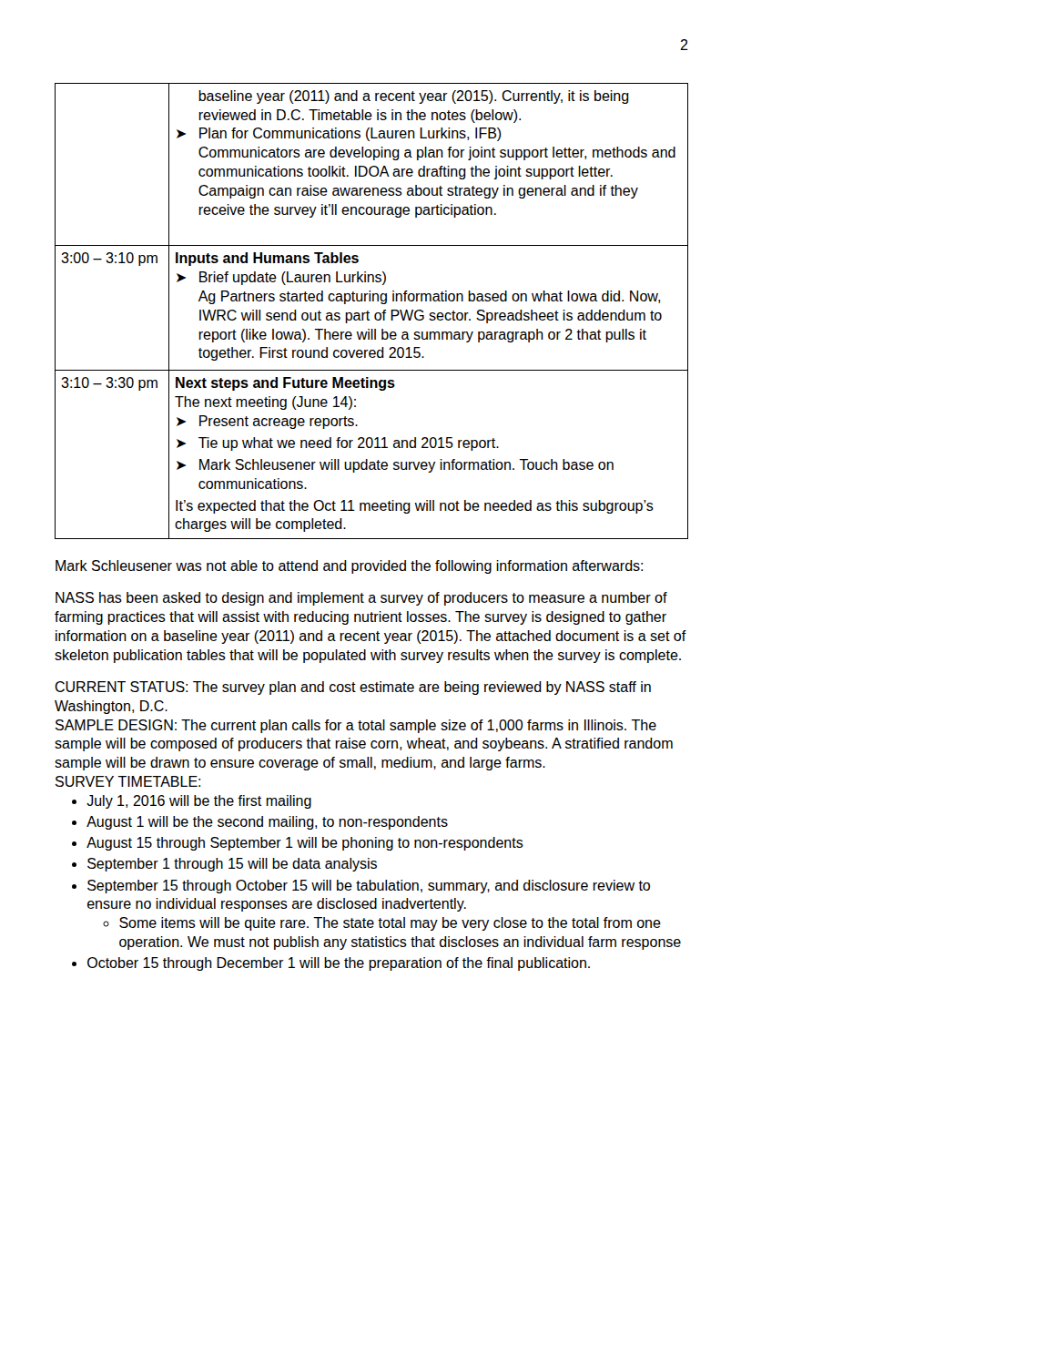2
| | baseline year (2011) and a recent year (2015). Currently, it is being reviewed in D.C. Timetable is in the notes (below). Plan for Communications (Lauren Lurkins, IFB) Communicators are developing a plan for joint support letter, methods and communications toolkit. IDOA are drafting the joint support letter. Campaign can raise awareness about strategy in general and if they receive the survey it’ll encourage participation. |
| 3:00 – 3:10 pm | Inputs and Humans Tables Brief update (Lauren Lurkins) Ag Partners started capturing information based on what Iowa did. Now, IWRC will send out as part of PWG sector. Spreadsheet is addendum to report (like Iowa). There will be a summary paragraph or 2 that pulls it together. First round covered 2015. |
| 3:10 – 3:30 pm | Next steps and Future Meetings The next meeting (June 14): Present acreage reports. Tie up what we need for 2011 and 2015 report. Mark Schleusener will update survey information. Touch base on communications. It’s expected that the Oct 11 meeting will not be needed as this subgroup’s charges will be completed. |
Mark Schleusener was not able to attend and provided the following information afterwards:
NASS has been asked to design and implement a survey of producers to measure a number of farming practices that will assist with reducing nutrient losses. The survey is designed to gather information on a baseline year (2011) and a recent year (2015). The attached document is a set of skeleton publication tables that will be populated with survey results when the survey is complete.
CURRENT STATUS: The survey plan and cost estimate are being reviewed by NASS staff in Washington, D.C.
SAMPLE DESIGN: The current plan calls for a total sample size of 1,000 farms in Illinois. The sample will be composed of producers that raise corn, wheat, and soybeans. A stratified random sample will be drawn to ensure coverage of small, medium, and large farms.
SURVEY TIMETABLE:
July 1, 2016 will be the first mailing
August 1 will be the second mailing, to non-respondents
August 15 through September 1 will be phoning to non-respondents
September 1 through 15 will be data analysis
September 15 through October 15 will be tabulation, summary, and disclosure review to ensure no individual responses are disclosed inadvertently.
Some items will be quite rare. The state total may be very close to the total from one operation. We must not publish any statistics that discloses an individual farm response
October 15 through December 1 will be the preparation of the final publication.